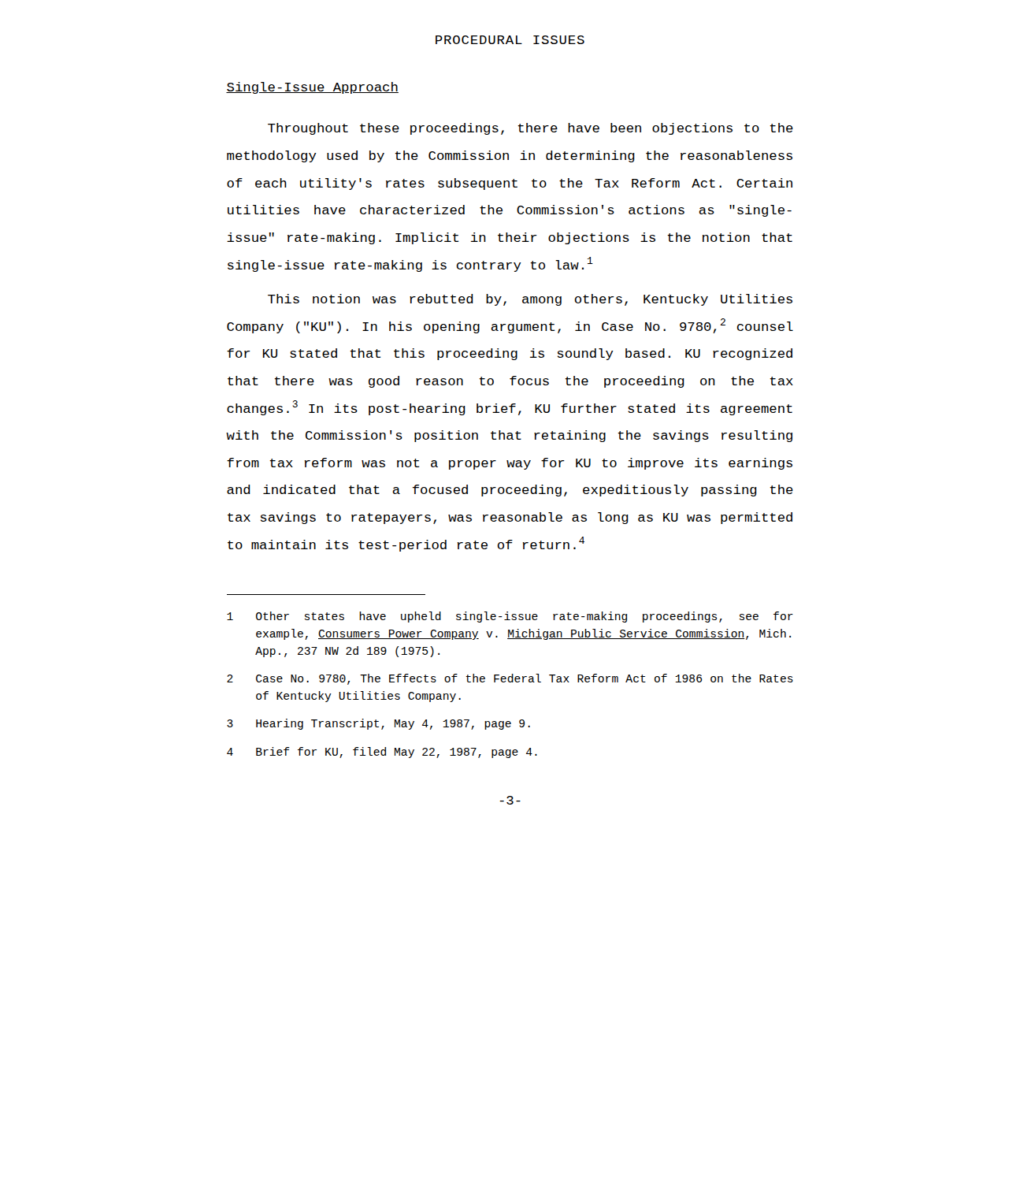PROCEDURAL ISSUES
Single-Issue Approach
Throughout these proceedings, there have been objections to the methodology used by the Commission in determining the reasonableness of each utility's rates subsequent to the Tax Reform Act. Certain utilities have characterized the Commission's actions as "single-issue" rate-making. Implicit in their objections is the notion that single-issue rate-making is contrary to law.1
This notion was rebutted by, among others, Kentucky Utilities Company ("KU"). In his opening argument, in Case No. 9780,2 counsel for KU stated that this proceeding is soundly based. KU recognized that there was good reason to focus the proceeding on the tax changes.3 In its post-hearing brief, KU further stated its agreement with the Commission's position that retaining the savings resulting from tax reform was not a proper way for KU to improve its earnings and indicated that a focused proceeding, expeditiously passing the tax savings to ratepayers, was reasonable as long as KU was permitted to maintain its test-period rate of return.4
1 Other states have upheld single-issue rate-making proceedings, see for example, Consumers Power Company v. Michigan Public Service Commission, Mich. App., 237 NW 2d 189 (1975).
2 Case No. 9780, The Effects of the Federal Tax Reform Act of 1986 on the Rates of Kentucky Utilities Company.
3 Hearing Transcript, May 4, 1987, page 9.
4 Brief for KU, filed May 22, 1987, page 4.
-3-